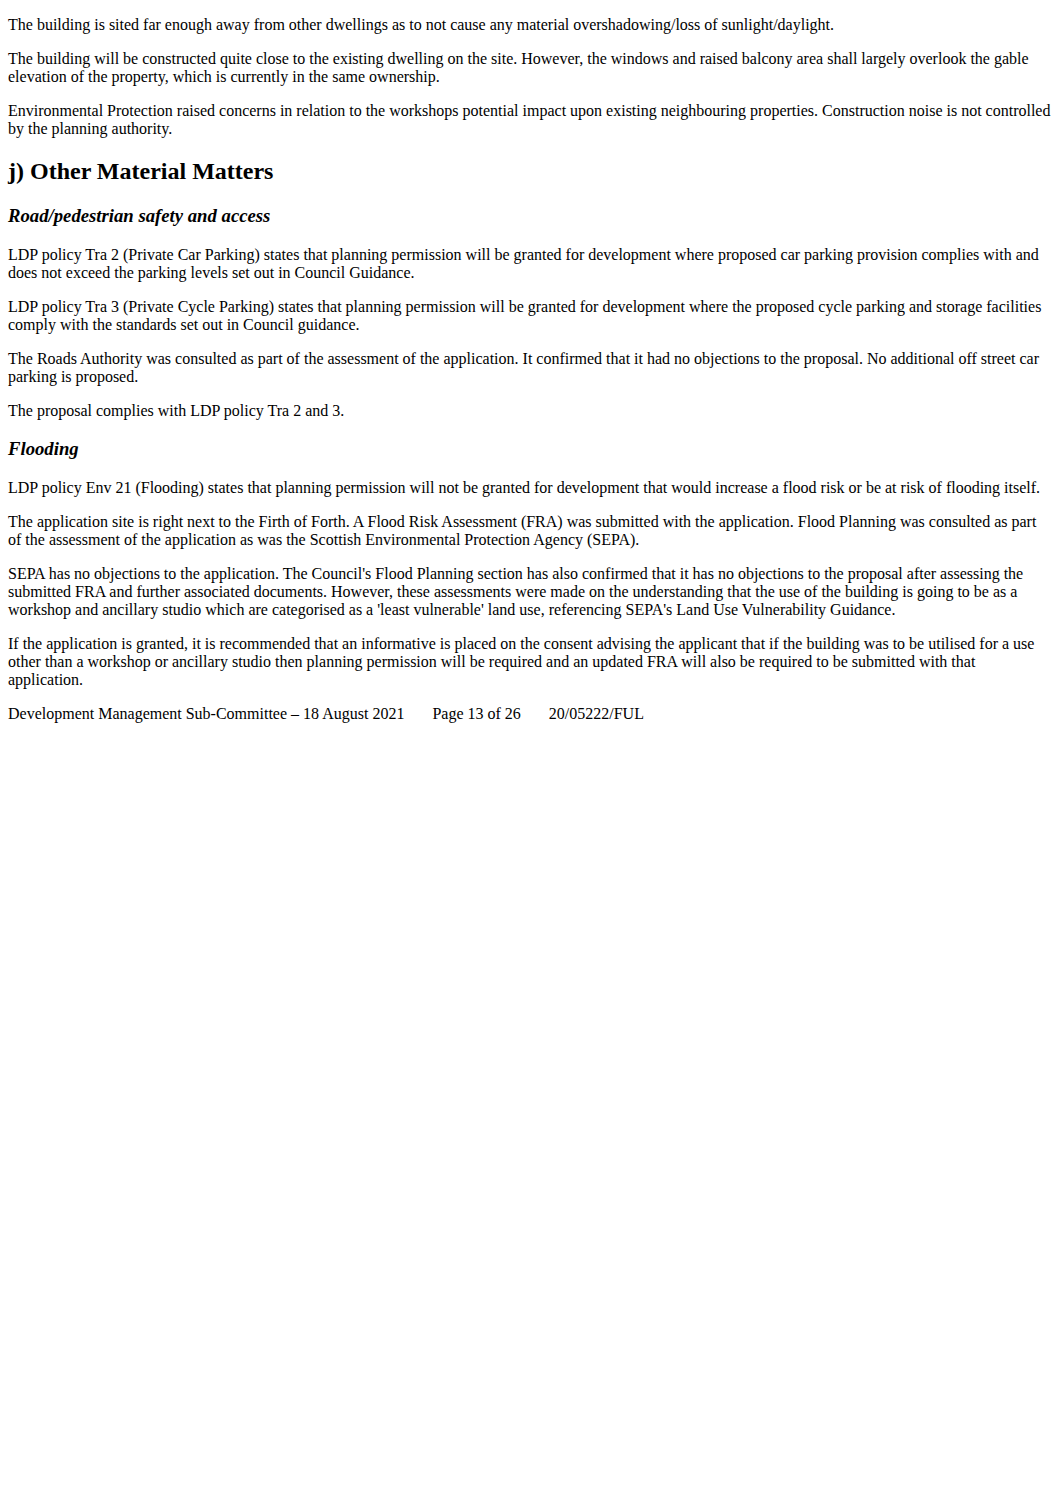The building is sited far enough away from other dwellings as to not cause any material overshadowing/loss of sunlight/daylight.
The building will be constructed quite close to the existing dwelling on the site. However, the windows and raised balcony area shall largely overlook the gable elevation of the property, which is currently in the same ownership.
Environmental Protection raised concerns in relation to the workshops potential impact upon existing neighbouring properties. Construction noise is not controlled by the planning authority.
j) Other Material Matters
Road/pedestrian safety and access
LDP policy Tra 2 (Private Car Parking) states that planning permission will be granted for development where proposed car parking provision complies with and does not exceed the parking levels set out in Council Guidance.
LDP policy Tra 3 (Private Cycle Parking) states that planning permission will be granted for development where the proposed cycle parking and storage facilities comply with the standards set out in Council guidance.
The Roads Authority was consulted as part of the assessment of the application. It confirmed that it had no objections to the proposal. No additional off street car parking is proposed.
The proposal complies with LDP policy Tra 2 and 3.
Flooding
LDP policy Env 21 (Flooding) states that planning permission will not be granted for development that would increase a flood risk or be at risk of flooding itself.
The application site is right next to the Firth of Forth. A Flood Risk Assessment (FRA) was submitted with the application. Flood Planning was consulted as part of the assessment of the application as was the Scottish Environmental Protection Agency (SEPA).
SEPA has no objections to the application. The Council's Flood Planning section has also confirmed that it has no objections to the proposal after assessing the submitted FRA and further associated documents. However, these assessments were made on the understanding that the use of the building is going to be as a workshop and ancillary studio which are categorised as a 'least vulnerable' land use, referencing SEPA's Land Use Vulnerability Guidance.
If the application is granted, it is recommended that an informative is placed on the consent advising the applicant that if the building was to be utilised for a use other than a workshop or ancillary studio then planning permission will be required and an updated FRA will also be required to be submitted with that application.
Development Management Sub-Committee – 18 August 2021 Page 13 of 26 20/05222/FUL